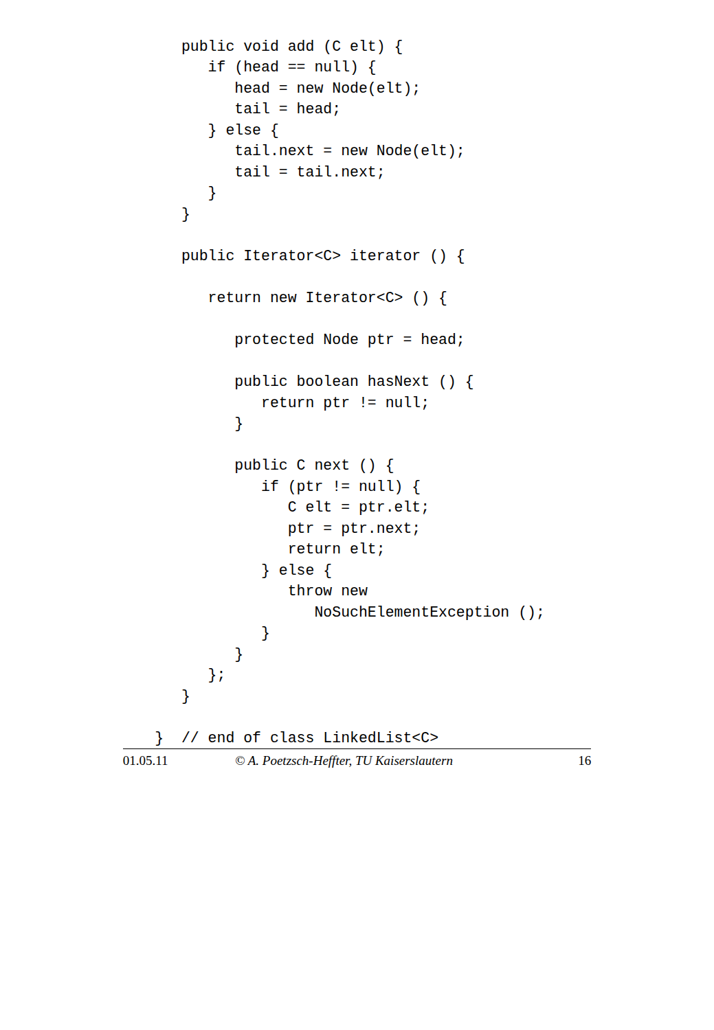public void add (C elt) {
       if (head == null) {
          head = new Node(elt);
          tail = head;
       } else {
          tail.next = new Node(elt);
          tail = tail.next;
       }
    }

    public Iterator<C> iterator () {

       return new Iterator<C> () {

          protected Node ptr = head;

          public boolean hasNext () {
             return ptr != null;
          }

          public C next () {
             if (ptr != null) {
                C elt = ptr.elt;
                ptr = ptr.next;
                return elt;
             } else {
                throw new
                   NoSuchElementException ();
             }
          }
       };
    }

 }  // end of class LinkedList<C>
01.05.11 © A. Poetzsch-Heffter, TU Kaiserslautern 16